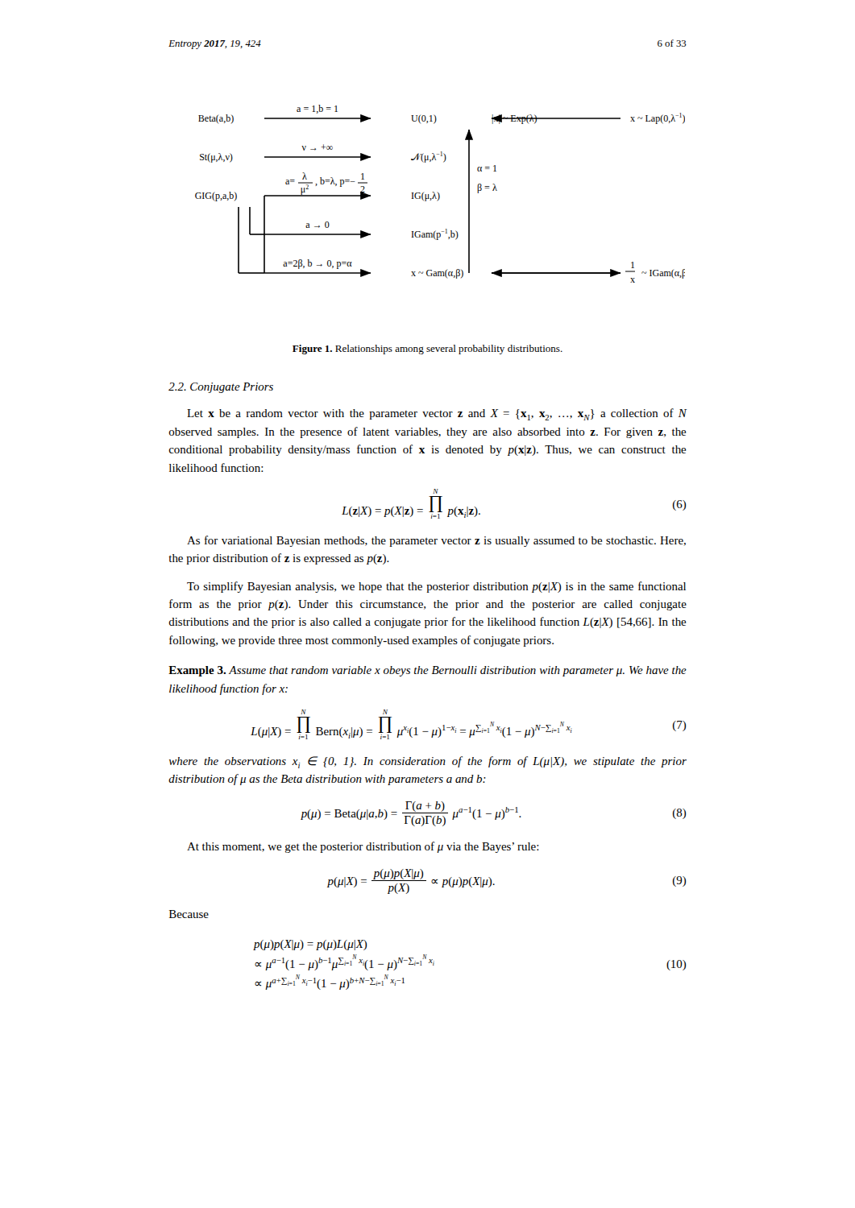Entropy 2017, 19, 424
6 of 33
Beta(a,b) St(μ,λ,ν) GIG(p,a,b) a = 1,b = 1 ν → +∞ a= λ μ2 , b=λ, p=− 1 2 a → 0 a=2β, b → 0, p=α U(0,1) 𝒩(μ,λ−1) IG(μ,λ) IGam(p−1,b) x ~ Gam(α,β) |x| ~ Exp(λ) α = 1 β = λ x ~ Lap(0,λ−1) 1 x ~ IGam(α,β−1)
Figure 1. Relationships among several probability distributions.
2.2. Conjugate Priors
Let x be a random vector with the parameter vector z and X = {x1, x2, …, xN} a collection of N observed samples. In the presence of latent variables, they are also absorbed into z. For given z, the conditional probability density/mass function of x is denoted by p(x|z). Thus, we can construct the likelihood function:
L(z|X) = p(X|z) = N∏i=1 p(xi|z).
(6)
As for variational Bayesian methods, the parameter vector z is usually assumed to be stochastic. Here, the prior distribution of z is expressed as p(z).
To simplify Bayesian analysis, we hope that the posterior distribution p(z|X) is in the same functional form as the prior p(z). Under this circumstance, the prior and the posterior are called conjugate distributions and the prior is also called a conjugate prior for the likelihood function L(z|X) [54,66]. In the following, we provide three most commonly-used examples of conjugate priors.
Example 3. Assume that random variable x obeys the Bernoulli distribution with parameter μ. We have the likelihood function for x:
L(μ|X) = N∏i=1 Bern(xi|μ) = N∏i=1 μxi(1 − μ)1−xi = μ∑i=1N xi(1 − μ)N−∑i=1N xi
(7)
where the observations xi ∈ {0, 1}. In consideration of the form of L(μ|X), we stipulate the prior distribution of μ as the Beta distribution with parameters a and b:
p(μ) = Beta(μ|a,b) = Γ(a + b) Γ(a)Γ(b) μa−1(1 − μ)b−1.
(8)
At this moment, we get the posterior distribution of μ via the Bayes’ rule:
p(μ|X) = p(μ)p(X|μ) p(X) ∝ p(μ)p(X|μ).
(9)
Because
p(μ)p(X|μ) = p(μ)L(μ|X)
∝ μa−1(1 − μ)b−1μ∑i=1N xi(1 − μ)N−∑i=1N xi
∝ μa+∑i=1N xi−1(1 − μ)b+N−∑i=1N xi−1
(10)